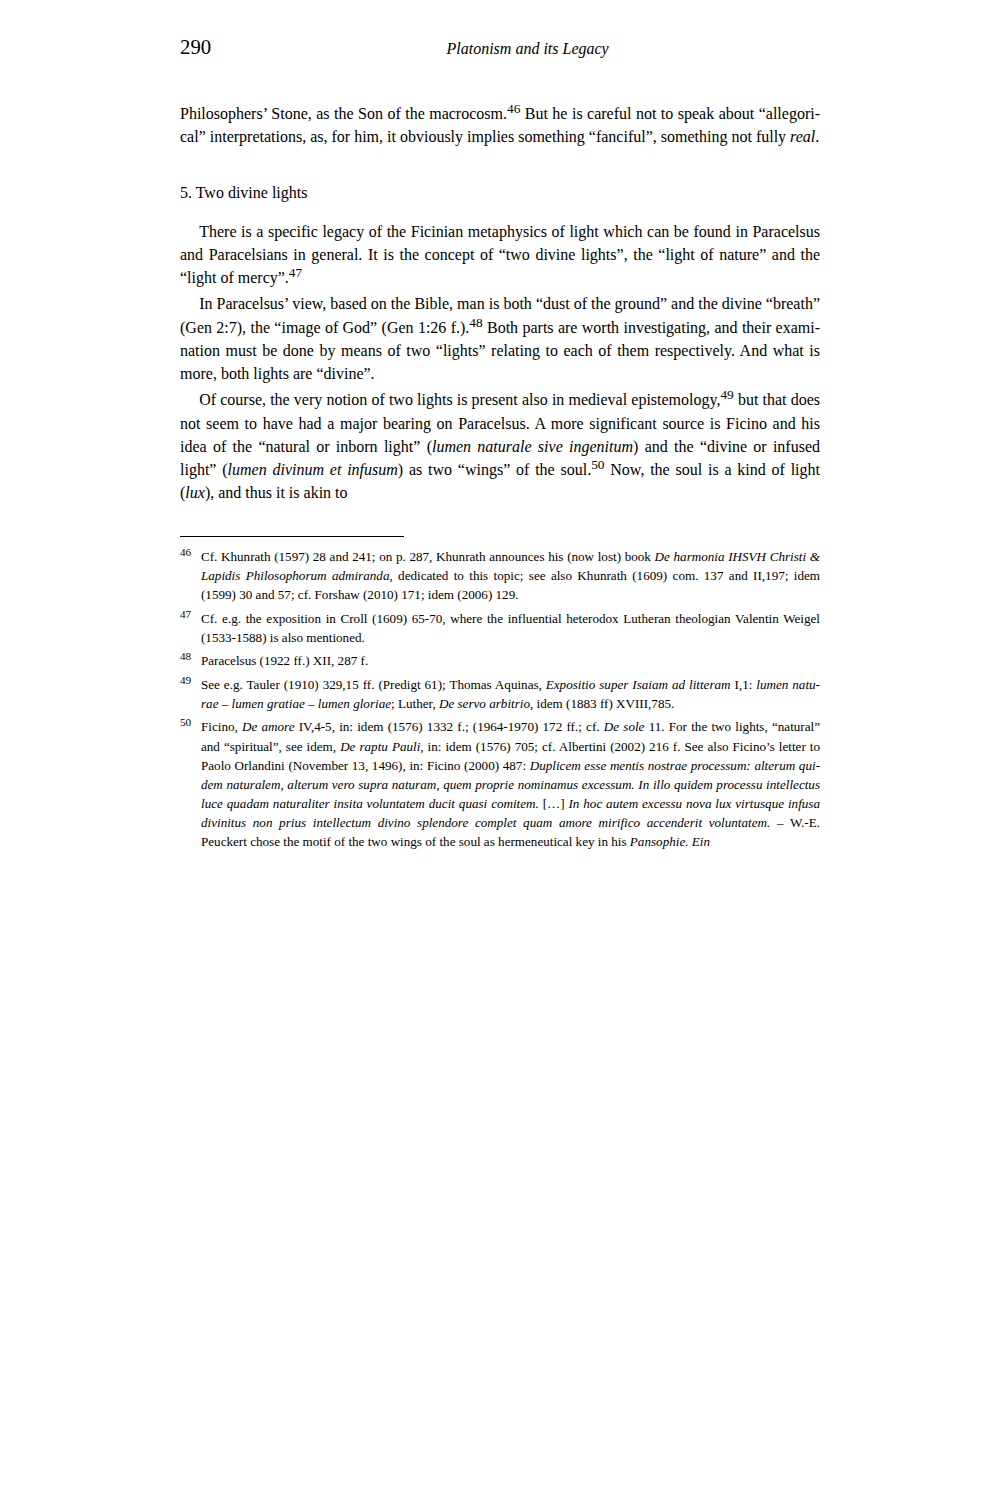290 Platonism and its Legacy
Philosophers’ Stone, as the Son of the macrocosm.46 But he is careful not to speak about “allegorical” interpretations, as, for him, it obviously implies something “fanciful”, something not fully real.
5. Two divine lights
There is a specific legacy of the Ficinian metaphysics of light which can be found in Paracelsus and Paracelsians in general. It is the concept of “two divine lights”, the “light of nature” and the “light of mercy”.47
In Paracelsus’ view, based on the Bible, man is both “dust of the ground” and the divine “breath” (Gen 2:7), the “image of God” (Gen 1:26 f.).48 Both parts are worth investigating, and their examination must be done by means of two “lights” relating to each of them respectively. And what is more, both lights are “divine”.
Of course, the very notion of two lights is present also in medieval epistemology,49 but that does not seem to have had a major bearing on Paracelsus. A more significant source is Ficino and his idea of the “natural or inborn light” (lumen naturale sive ingenitum) and the “divine or infused light” (lumen divinum et infusum) as two “wings” of the soul.50 Now, the soul is a kind of light (lux), and thus it is akin to
46 Cf. Khunrath (1597) 28 and 241; on p. 287, Khunrath announces his (now lost) book De harmonia IHSVH Christi & Lapidis Philosophorum admiranda, dedicated to this topic; see also Khunrath (1609) com. 137 and II,197; idem (1599) 30 and 57; cf. Forshaw (2010) 171; idem (2006) 129.
47 Cf. e.g. the exposition in Croll (1609) 65-70, where the influential heterodox Lutheran theologian Valentin Weigel (1533-1588) is also mentioned.
48 Paracelsus (1922 ff.) XII, 287 f.
49 See e.g. Tauler (1910) 329,15 ff. (Predigt 61); Thomas Aquinas, Expositio super Isaiam ad litteram I,1: lumen naturae – lumen gratiae – lumen gloriae; Luther, De servo arbitrio, idem (1883 ff) XVIII,785.
50 Ficino, De amore IV,4-5, in: idem (1576) 1332 f.; (1964-1970) 172 ff.; cf. De sole 11. For the two lights, “natural” and “spiritual”, see idem, De raptu Pauli, in: idem (1576) 705; cf. Albertini (2002) 216 f. See also Ficino’s letter to Paolo Orlandini (November 13, 1496), in: Ficino (2000) 487: Duplicem esse mentis nostrae processum: alterum quidem naturalem, alterum vero supra naturam, quem proprie nominamus excessum. In illo quidem processu intellectus luce quadam naturaliter insita voluntatem ducit quasi comitem. […] In hoc autem excessu nova lux virtusque infusa divinitus non prius intellectum divino splendore complet quam amore mirifico accenderit voluntatem. – W.-E. Peuckert chose the motif of the two wings of the soul as hermeneutical key in his Pansophie. Ein